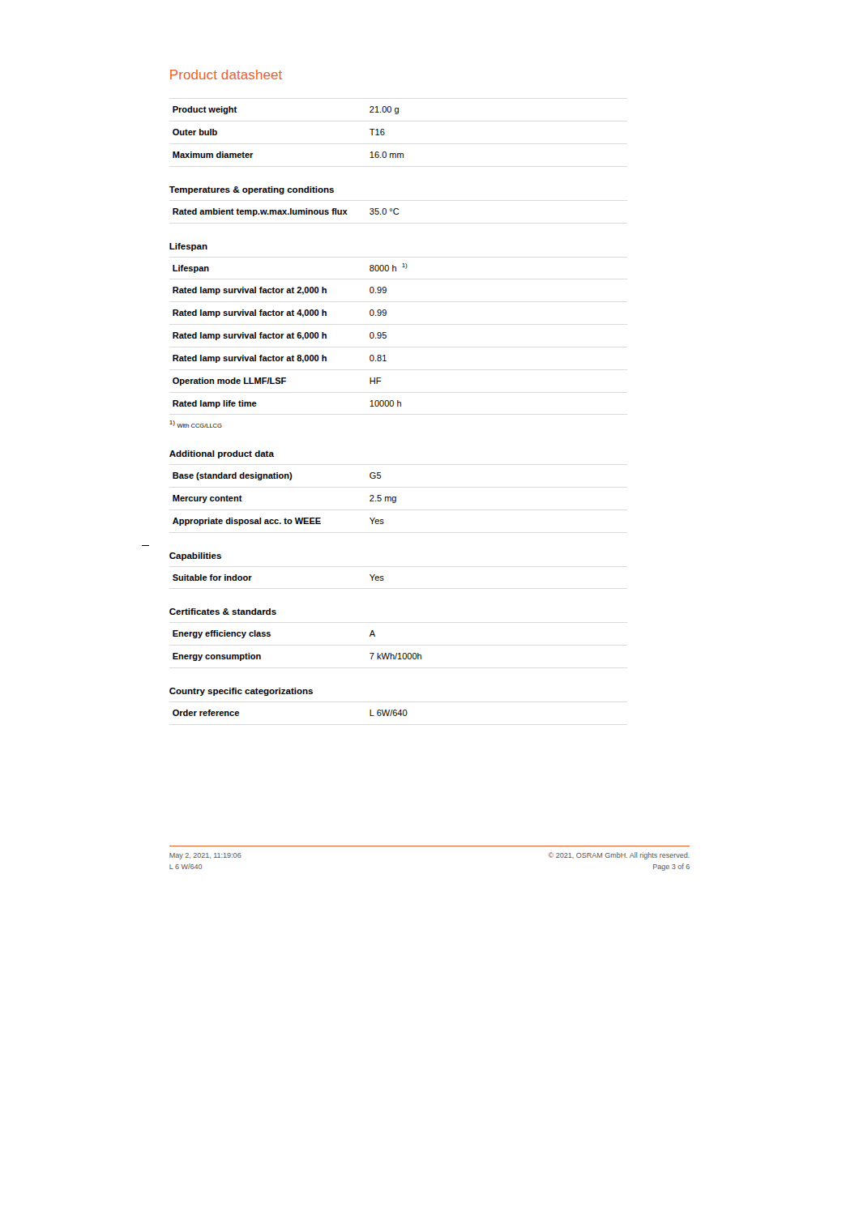Product datasheet
| Product weight | 21.00 g |
| Outer bulb | T16 |
| Maximum diameter | 16.0 mm |
Temperatures & operating conditions
| Rated ambient temp.w.max.luminous flux | 35.0 °C |
Lifespan
| Lifespan | 8000 h 1) |
| Rated lamp survival factor at 2,000 h | 0.99 |
| Rated lamp survival factor at 4,000 h | 0.99 |
| Rated lamp survival factor at 6,000 h | 0.95 |
| Rated lamp survival factor at 8,000 h | 0.81 |
| Operation mode LLMF/LSF | HF |
| Rated lamp life time | 10000 h |
1) With CCG/LLCG
Additional product data
| Base (standard designation) | G5 |
| Mercury content | 2.5 mg |
| Appropriate disposal acc. to WEEE | Yes |
Capabilities
| Suitable for indoor | Yes |
Certificates & standards
| Energy efficiency class | A |
| Energy consumption | 7 kWh/1000h |
Country specific categorizations
| Order reference | L 6W/640 |
May 2, 2021, 11:19:06
L 6 W/640
© 2021, OSRAM GmbH. All rights reserved.
Page 3 of 6